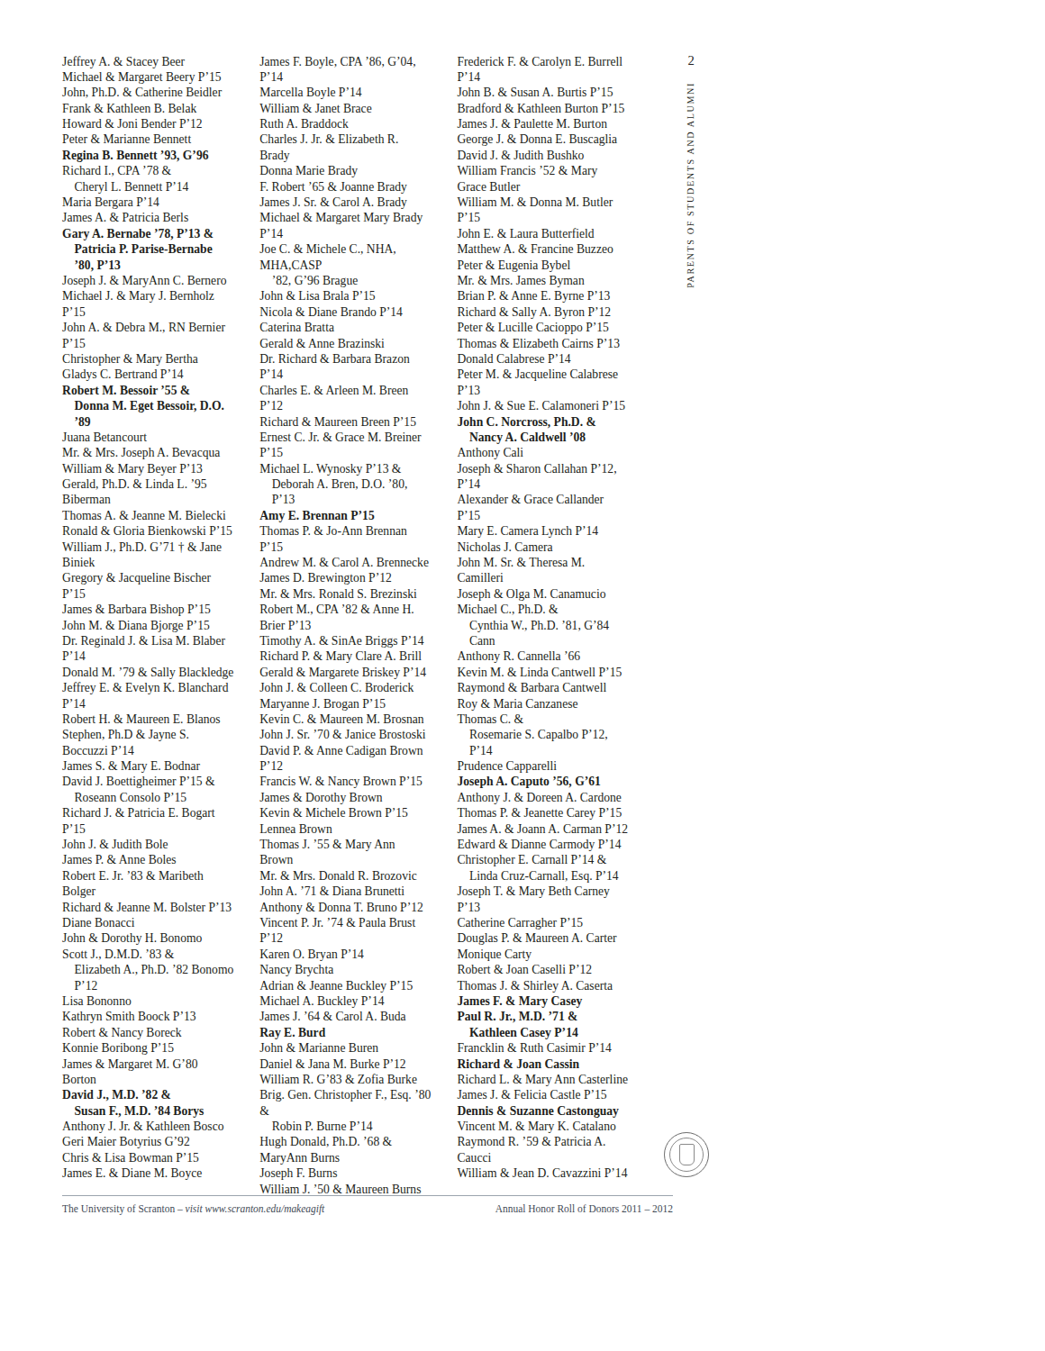2
Parents of Students and Alumni
Jeffrey A. & Stacey Beer
Michael & Margaret Beery P’15
John, Ph.D. & Catherine Beidler
Frank & Kathleen B. Belak
Howard & Joni Bender P’12
Peter & Marianne Bennett
Regina B. Bennett ’93, G’96
Richard I., CPA ’78 &
Cheryl L. Bennett P’14
Maria Bergara P’14
James A. & Patricia Berls
Gary A. Bernabe ’78, P’13 &
Patricia P. Parise-Bernabe ’80, P’13
Joseph J. & MaryAnn C. Bernero
Michael J. & Mary J. Bernholz P’15
John A. & Debra M., RN Bernier P’15
Christopher & Mary Bertha
Gladys C. Bertrand P’14
Robert M. Bessoir ’55 &
Donna M. Eget Bessoir, D.O. ’89
Juana Betancourt
Mr. & Mrs. Joseph A. Bevacqua
William & Mary Beyer P’13
Gerald, Ph.D. & Linda L. ’95 Biberman
Thomas A. & Jeanne M. Bielecki
Ronald & Gloria Bienkowski P’15
William J., Ph.D. G’71 † & Jane Biniek
Gregory & Jacqueline Bischer P’15
James & Barbara Bishop P’15
John M. & Diana Bjorge P’15
Dr. Reginald J. & Lisa M. Blaber P’14
Donald M. ’79 & Sally Blackledge
Jeffrey E. & Evelyn K. Blanchard P’14
Robert H. & Maureen E. Blanos
Stephen, Ph.D & Jayne S. Boccuzzi P’14
James S. & Mary E. Bodnar
David J. Boettigheimer P’15 &
Roseann Consolo P’15
Richard J. & Patricia E. Bogart P’15
John J. & Judith Bole
James P. & Anne Boles
Robert E. Jr. ’83 & Maribeth Bolger
Richard & Jeanne M. Bolster P’13
Diane Bonacci
John & Dorothy H. Bonomo
Scott J., D.M.D. ’83 &
Elizabeth A., Ph.D. ’82 Bonomo P’12
Lisa Bononno
Kathryn Smith Boock P’13
Robert & Nancy Boreck
Konnie Boribong P’15
James & Margaret M. G’80 Borton
David J., M.D. ’82 &
Susan F., M.D. ’84 Borys
Anthony J. Jr. & Kathleen Bosco
Geri Maier Botyrius G’92
Chris & Lisa Bowman P’15
James E. & Diane M. Boyce
James F. Boyle, CPA ’86, G’04, P’14
Marcella Boyle P’14
William & Janet Brace
Ruth A. Braddock
Charles J. Jr. & Elizabeth R. Brady
Donna Marie Brady
F. Robert ’65 & Joanne Brady
James J. Sr. & Carol A. Brady
Michael & Margaret Mary Brady P’14
Joe C. & Michele C., NHA, MHA,CASP
’82, G’96 Brague
John & Lisa Brala P’15
Nicola & Diane Brando P’14
Caterina Bratta
Gerald & Anne Brazinski
Dr. Richard & Barbara Brazon P’14
Charles E. & Arleen M. Breen P’12
Richard & Maureen Breen P’15
Ernest C. Jr. & Grace M. Breiner P’15
Michael L. Wynosky P’13 &
Deborah A. Bren, D.O. ’80, P’13
Amy E. Brennan P’15
Thomas P. & Jo-Ann Brennan P’15
Andrew M. & Carol A. Brennecke
James D. Brewington P’12
Mr. & Mrs. Ronald S. Brezinski
Robert M., CPA ’82 & Anne H. Brier P’13
Timothy A. & SinAe Briggs P’14
Richard P. & Mary Clare A. Brill
Gerald & Margarete Briskey P’14
John J. & Colleen C. Broderick
Maryanne J. Brogan P’15
Kevin C. & Maureen M. Brosnan
John J. Sr. ’70 & Janice Brostoski
David P. & Anne Cadigan Brown P’12
Francis W. & Nancy Brown P’15
James & Dorothy Brown
Kevin & Michele Brown P’15
Lennea Brown
Thomas J. ’55 & Mary Ann Brown
Mr. & Mrs. Donald R. Brozovic
John A. ’71 & Diana Brunetti
Anthony & Donna T. Bruno P’12
Vincent P. Jr. ’74 & Paula Brust P’12
Karen O. Bryan P’14
Nancy Brychta
Adrian & Jeanne Buckley P’15
Michael A. Buckley P’14
James J. ’64 & Carol A. Buda
Ray E. Burd
John & Marianne Buren
Daniel & Jana M. Burke P’12
William R. G’83 & Zofia Burke
Brig. Gen. Christopher F., Esq. ’80 &
Robin P. Burne P’14
Hugh Donald, Ph.D. ’68 & MaryAnn Burns
Joseph F. Burns
William J. ’50 & Maureen Burns
Frederick F. & Carolyn E. Burrell P’14
John B. & Susan A. Burtis P’15
Bradford & Kathleen Burton P’15
James J. & Paulette M. Burton
George J. & Donna E. Buscaglia
David J. & Judith Bushko
William Francis ’52 & Mary Grace Butler
William M. & Donna M. Butler P’15
John E. & Laura Butterfield
Matthew A. & Francine Buzzeo
Peter & Eugenia Bybel
Mr. & Mrs. James Byman
Brian P. & Anne E. Byrne P’13
Richard & Sally A. Byron P’12
Peter & Lucille Cacioppo P’15
Thomas & Elizabeth Cairns P’13
Donald Calabrese P’14
Peter M. & Jacqueline Calabrese P’13
John J. & Sue E. Calamoneri P’15
John C. Norcross, Ph.D. &
Nancy A. Caldwell ’08
Anthony Cali
Joseph & Sharon Callahan P’12, P’14
Alexander & Grace Callander P’15
Mary E. Camera Lynch P’14
Nicholas J. Camera
John M. Sr. & Theresa M. Camilleri
Joseph & Olga M. Canamucio
Michael C., Ph.D. &
Cynthia W., Ph.D. ’81, G’84 Cann
Anthony R. Cannella ’66
Kevin M. & Linda Cantwell P’15
Raymond & Barbara Cantwell
Roy & Maria Canzanese
Thomas C. &
Rosemarie S. Capalbo P’12, P’14
Prudence Capparelli
Joseph A. Caputo ’56, G’61
Anthony J. & Doreen A. Cardone
Thomas P. & Jeanette Carey P’15
James A. & Joann A. Carman P’12
Edward & Dianne Carmody P’14
Christopher E. Carnall P’14 &
Linda Cruz-Carnall, Esq. P’14
Joseph T. & Mary Beth Carney P’13
Catherine Carragher P’15
Douglas P. & Maureen A. Carter
Monique Carty
Robert & Joan Caselli P’12
Thomas J. & Shirley A. Caserta
James F. & Mary Casey
Paul R. Jr., M.D. ’71 &
Kathleen Casey P’14
Francklin & Ruth Casimir P’14
Richard & Joan Cassin
Richard L. & Mary Ann Casterline
James J. & Felicia Castle P’15
Dennis & Suzanne Castonguay
Vincent M. & Mary K. Catalano
Raymond R. ’59 & Patricia A. Caucci
William & Jean D. Cavazzini P’14
The University of Scranton – visit www.scranton.edu/makeagift
Annual Honor Roll of Donors 2011 – 2012